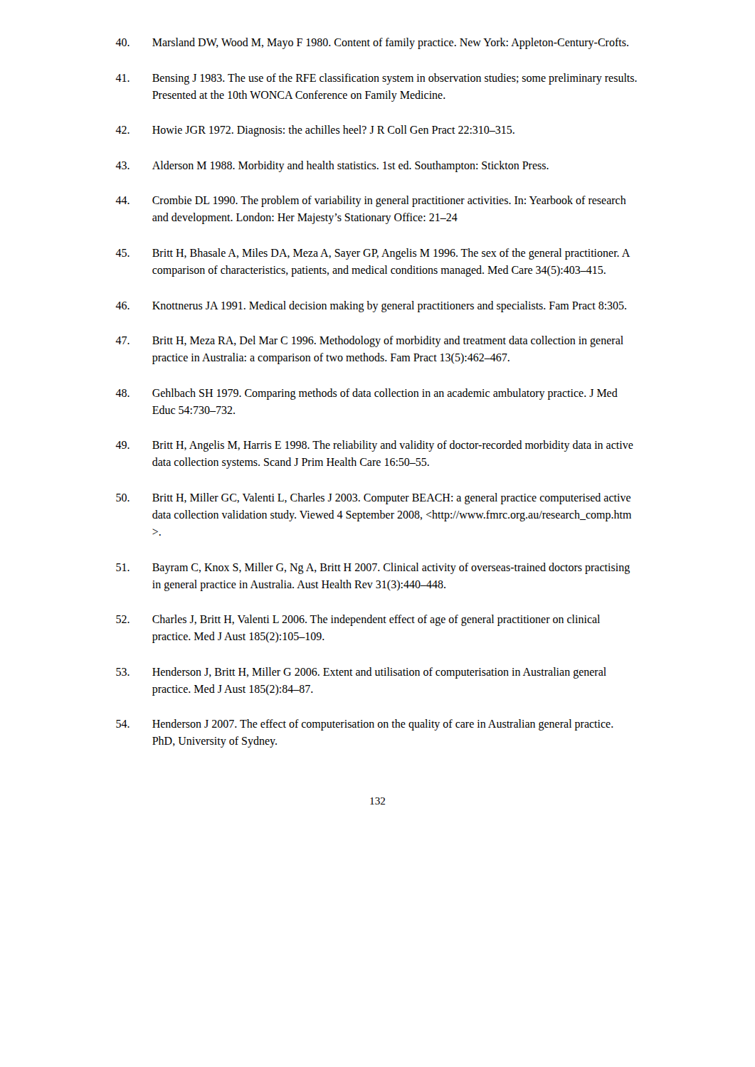Marsland DW, Wood M, Mayo F 1980. Content of family practice. New York: Appleton-Century-Crofts.
Bensing J 1983. The use of the RFE classification system in observation studies; some preliminary results. Presented at the 10th WONCA Conference on Family Medicine.
Howie JGR 1972. Diagnosis: the achilles heel? J R Coll Gen Pract 22:310–315.
Alderson M 1988. Morbidity and health statistics. 1st ed. Southampton: Stickton Press.
Crombie DL 1990. The problem of variability in general practitioner activities. In: Yearbook of research and development. London: Her Majesty’s Stationary Office: 21–24
Britt H, Bhasale A, Miles DA, Meza A, Sayer GP, Angelis M 1996. The sex of the general practitioner. A comparison of characteristics, patients, and medical conditions managed. Med Care 34(5):403–415.
Knottnerus JA 1991. Medical decision making by general practitioners and specialists. Fam Pract 8:305.
Britt H, Meza RA, Del Mar C 1996. Methodology of morbidity and treatment data collection in general practice in Australia: a comparison of two methods. Fam Pract 13(5):462–467.
Gehlbach SH 1979. Comparing methods of data collection in an academic ambulatory practice. J Med Educ 54:730–732.
Britt H, Angelis M, Harris E 1998. The reliability and validity of doctor-recorded morbidity data in active data collection systems. Scand J Prim Health Care 16:50–55.
Britt H, Miller GC, Valenti L, Charles J 2003. Computer BEACH: a general practice computerised active data collection validation study. Viewed 4 September 2008, <http://www.fmrc.org.au/research_comp.htm>.
Bayram C, Knox S, Miller G, Ng A, Britt H 2007. Clinical activity of overseas-trained doctors practising in general practice in Australia. Aust Health Rev 31(3):440–448.
Charles J, Britt H, Valenti L 2006. The independent effect of age of general practitioner on clinical practice. Med J Aust 185(2):105–109.
Henderson J, Britt H, Miller G 2006. Extent and utilisation of computerisation in Australian general practice. Med J Aust 185(2):84–87.
Henderson J 2007. The effect of computerisation on the quality of care in Australian general practice. PhD, University of Sydney.
132